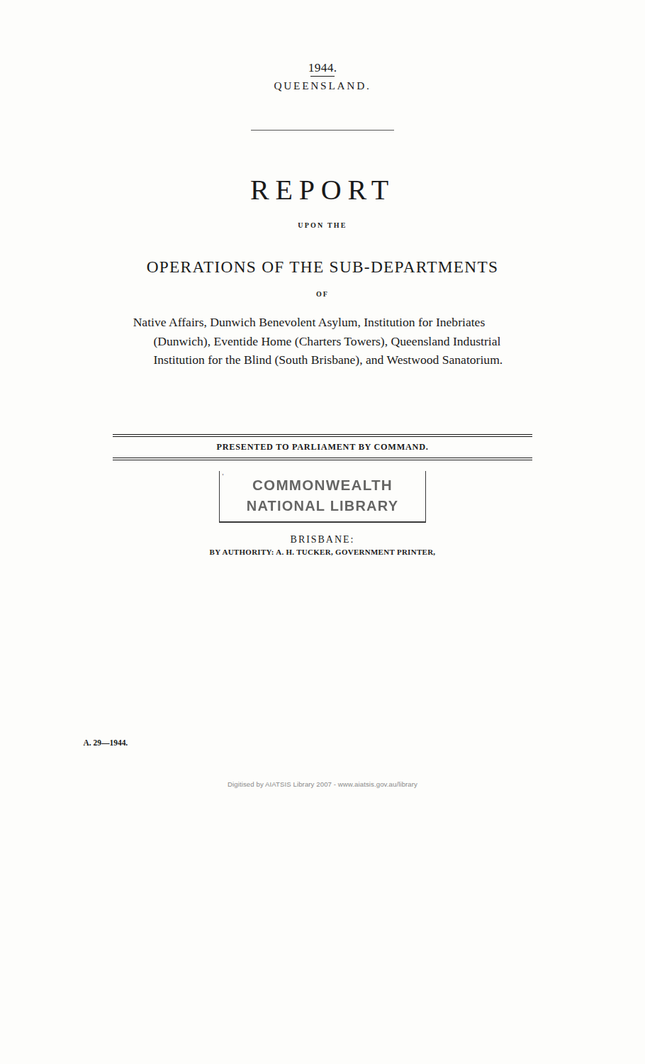1944.
QUEENSLAND.
REPORT
UPON THE
OPERATIONS OF THE SUB-DEPARTMENTS
OF
Native Affairs, Dunwich Benevolent Asylum, Institution for Inebriates (Dunwich), Eventide Home (Charters Towers), Queensland Industrial Institution for the Blind (South Brisbane), and Westwood Sanatorium.
PRESENTED TO PARLIAMENT BY COMMAND.
'
COMMONWEALTH
NATIONAL LIBRARY
BRISBANE:
BY AUTHORITY: A. H. TUCKER, GOVERNMENT PRINTER,
A. 29—1944.
Digitised by AIATSIS Library 2007 - www.aiatsis.gov.au/library